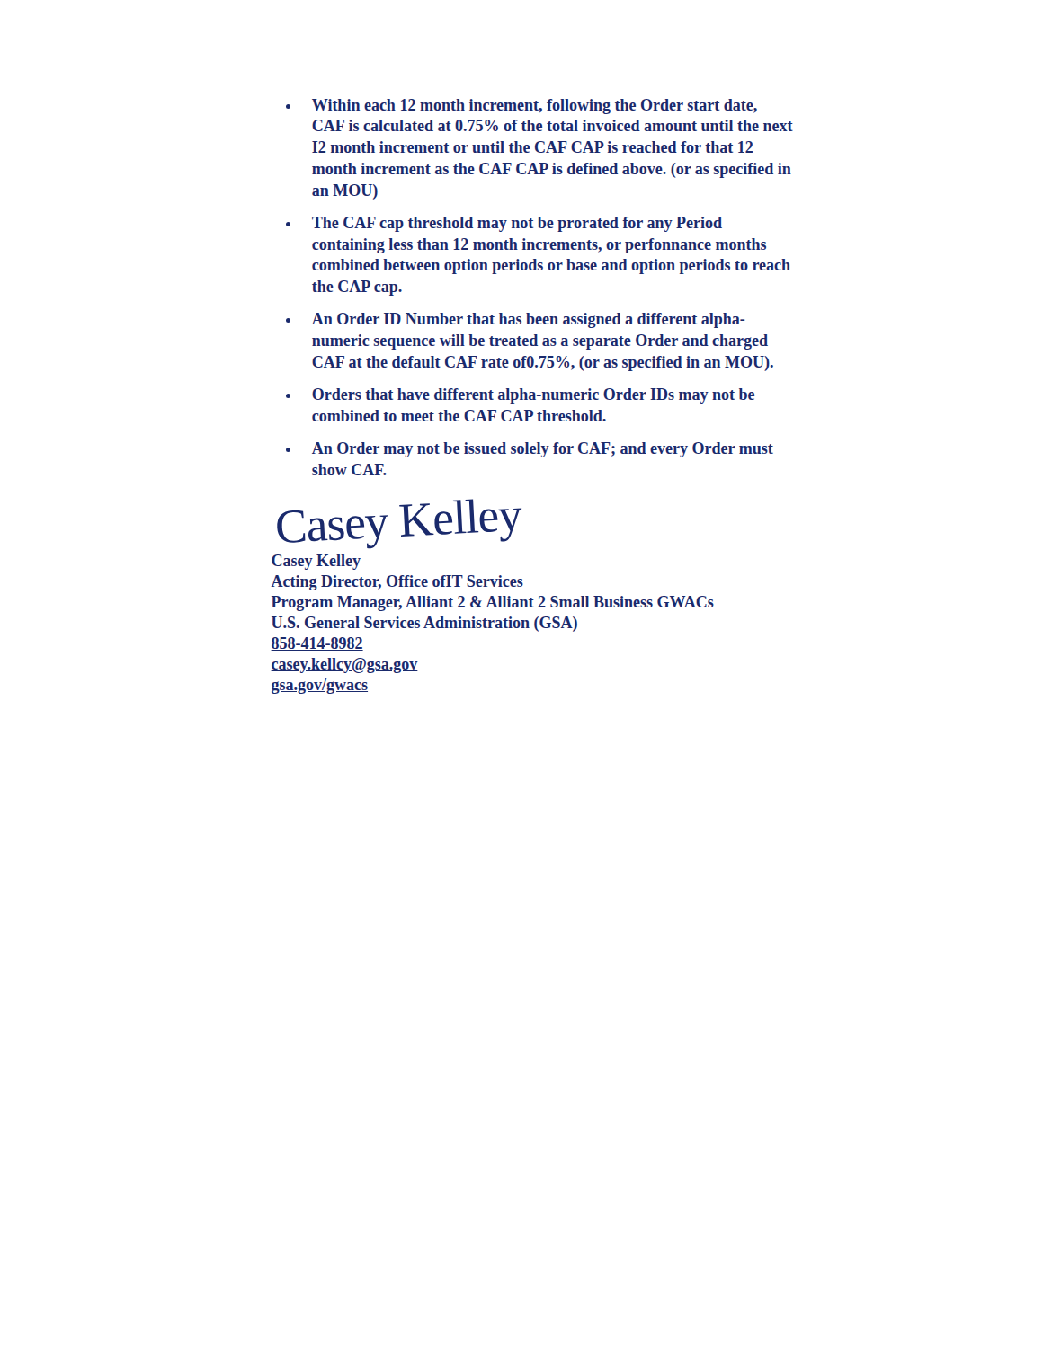Within each 12 month increment, following the Order start date, CAF is calculated at 0.75% of the total invoiced amount until the next I2 month increment or until the CAF CAP is reached for that 12 month increment as the CAF CAP is defined above. (or as specified in an MOU)
The CAF cap threshold may not be prorated for any Period containing less than 12 month increments, or perfonnance months combined between option periods or base and option periods to reach the CAP cap.
An Order ID Number that has been assigned a different alpha-numeric sequence will be treated as a separate Order and charged CAF at the default CAF rate of0.75%, (or as specified in an MOU).
Orders that have different alpha-numeric Order IDs may not be combined to meet the CAF CAP threshold.
An Order may not be issued solely for CAF; and every Order must show CAF.
Casey Kelley
Casey Kelley
Acting Director, Office ofIT Services
Program Manager, Alliant 2 & Alliant 2 Small Business GWACs
U.S. General Services Administration (GSA)
858-414-8982
casey.kellcy@gsa.gov
gsa.gov/gwacs